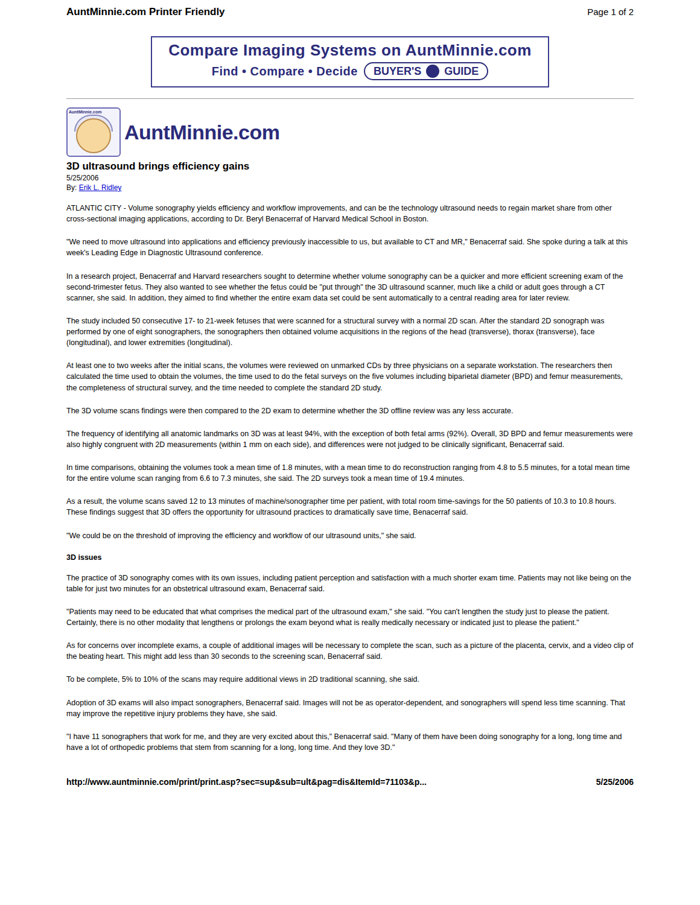AuntMinnie.com Printer Friendly
Page 1 of 2
Compare Imaging Systems on AuntMinnie.com
Find • Compare • Decide BUYER'S GUIDE
AuntMinnie.com
AuntMinnie.com
3D ultrasound brings efficiency gains
5/25/2006
By: Erik L. Ridley
ATLANTIC CITY - Volume sonography yields efficiency and workflow improvements, and can be the technology ultrasound needs to regain market share from other cross-sectional imaging applications, according to Dr. Beryl Benacerraf of Harvard Medical School in Boston.
"We need to move ultrasound into applications and efficiency previously inaccessible to us, but available to CT and MR," Benacerraf said. She spoke during a talk at this week's Leading Edge in Diagnostic Ultrasound conference.
In a research project, Benacerraf and Harvard researchers sought to determine whether volume sonography can be a quicker and more efficient screening exam of the second-trimester fetus. They also wanted to see whether the fetus could be "put through" the 3D ultrasound scanner, much like a child or adult goes through a CT scanner, she said. In addition, they aimed to find whether the entire exam data set could be sent automatically to a central reading area for later review.
The study included 50 consecutive 17- to 21-week fetuses that were scanned for a structural survey with a normal 2D scan. After the standard 2D sonograph was performed by one of eight sonographers, the sonographers then obtained volume acquisitions in the regions of the head (transverse), thorax (transverse), face (longitudinal), and lower extremities (longitudinal).
At least one to two weeks after the initial scans, the volumes were reviewed on unmarked CDs by three physicians on a separate workstation. The researchers then calculated the time used to obtain the volumes, the time used to do the fetal surveys on the five volumes including biparietal diameter (BPD) and femur measurements, the completeness of structural survey, and the time needed to complete the standard 2D study.
The 3D volume scans findings were then compared to the 2D exam to determine whether the 3D offline review was any less accurate.
The frequency of identifying all anatomic landmarks on 3D was at least 94%, with the exception of both fetal arms (92%). Overall, 3D BPD and femur measurements were also highly congruent with 2D measurements (within 1 mm on each side), and differences were not judged to be clinically significant, Benacerraf said.
In time comparisons, obtaining the volumes took a mean time of 1.8 minutes, with a mean time to do reconstruction ranging from 4.8 to 5.5 minutes, for a total mean time for the entire volume scan ranging from 6.6 to 7.3 minutes, she said. The 2D surveys took a mean time of 19.4 minutes.
As a result, the volume scans saved 12 to 13 minutes of machine/sonographer time per patient, with total room time-savings for the 50 patients of 10.3 to 10.8 hours. These findings suggest that 3D offers the opportunity for ultrasound practices to dramatically save time, Benacerraf said.
"We could be on the threshold of improving the efficiency and workflow of our ultrasound units," she said.
3D issues
The practice of 3D sonography comes with its own issues, including patient perception and satisfaction with a much shorter exam time. Patients may not like being on the table for just two minutes for an obstetrical ultrasound exam, Benacerraf said.
"Patients may need to be educated that what comprises the medical part of the ultrasound exam," she said. "You can't lengthen the study just to please the patient. Certainly, there is no other modality that lengthens or prolongs the exam beyond what is really medically necessary or indicated just to please the patient."
As for concerns over incomplete exams, a couple of additional images will be necessary to complete the scan, such as a picture of the placenta, cervix, and a video clip of the beating heart. This might add less than 30 seconds to the screening scan, Benacerraf said.
To be complete, 5% to 10% of the scans may require additional views in 2D traditional scanning, she said.
Adoption of 3D exams will also impact sonographers, Benacerraf said. Images will not be as operator-dependent, and sonographers will spend less time scanning. That may improve the repetitive injury problems they have, she said.
"I have 11 sonographers that work for me, and they are very excited about this," Benacerraf said. "Many of them have been doing sonography for a long, long time and have a lot of orthopedic problems that stem from scanning for a long, long time. And they love 3D."
http://www.auntminnie.com/print/print.asp?sec=sup&sub=ult&pag=dis&ItemId=71103&p...
5/25/2006